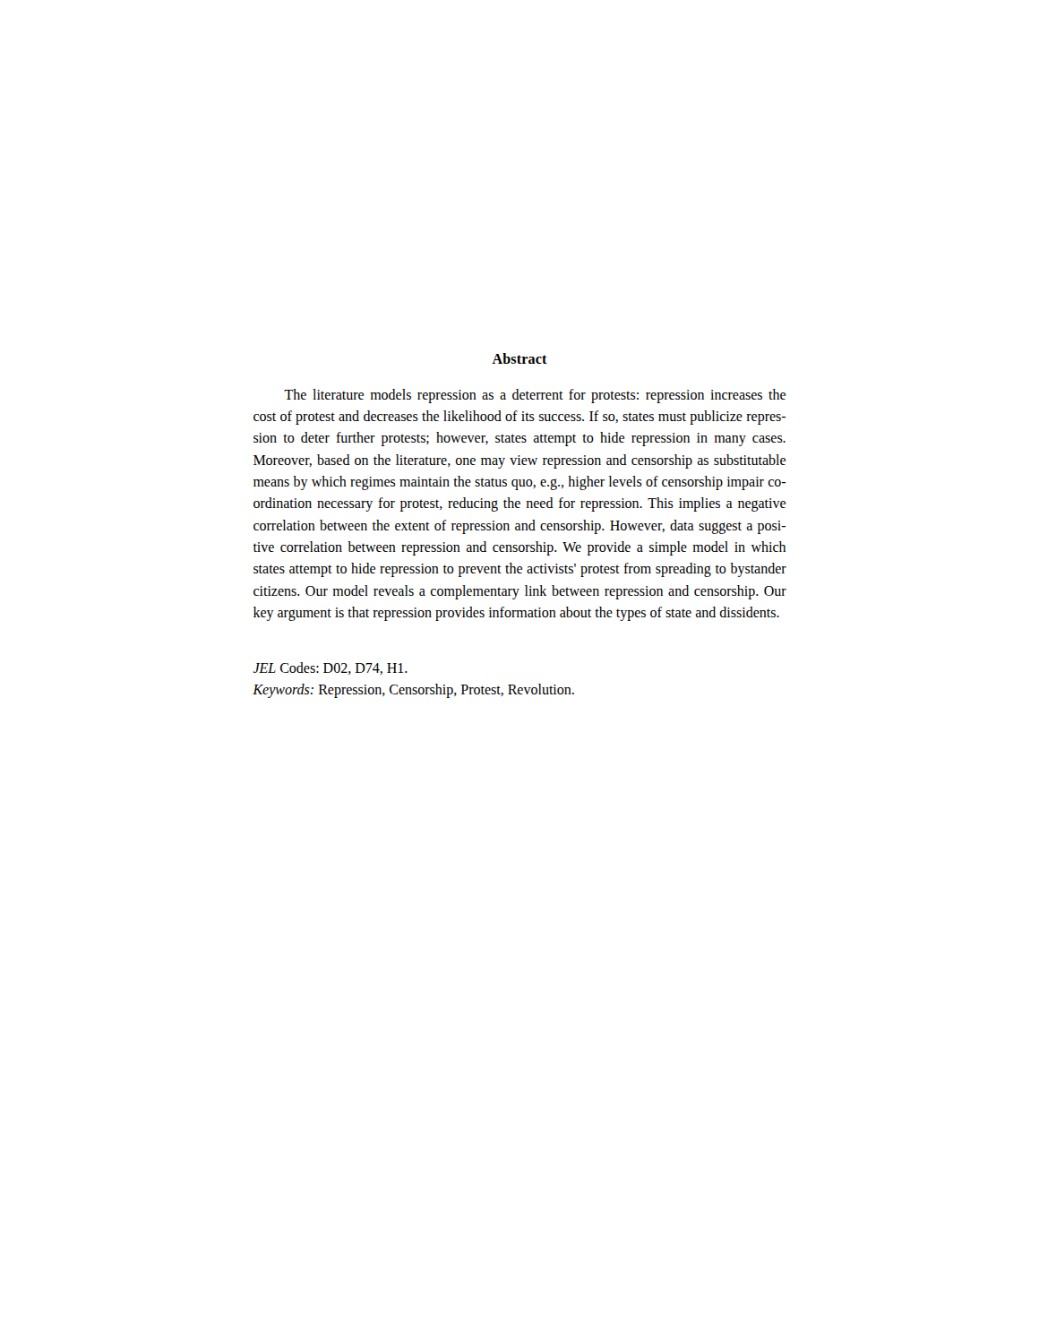Abstract
The literature models repression as a deterrent for protests: repression increases the cost of protest and decreases the likelihood of its success. If so, states must publicize repression to deter further protests; however, states attempt to hide repression in many cases. Moreover, based on the literature, one may view repression and censorship as substitutable means by which regimes maintain the status quo, e.g., higher levels of censorship impair coordination necessary for protest, reducing the need for repression. This implies a negative correlation between the extent of repression and censorship. However, data suggest a positive correlation between repression and censorship. We provide a simple model in which states attempt to hide repression to prevent the activists' protest from spreading to bystander citizens. Our model reveals a complementary link between repression and censorship. Our key argument is that repression provides information about the types of state and dissidents.
JEL Codes: D02, D74, H1.
Keywords: Repression, Censorship, Protest, Revolution.